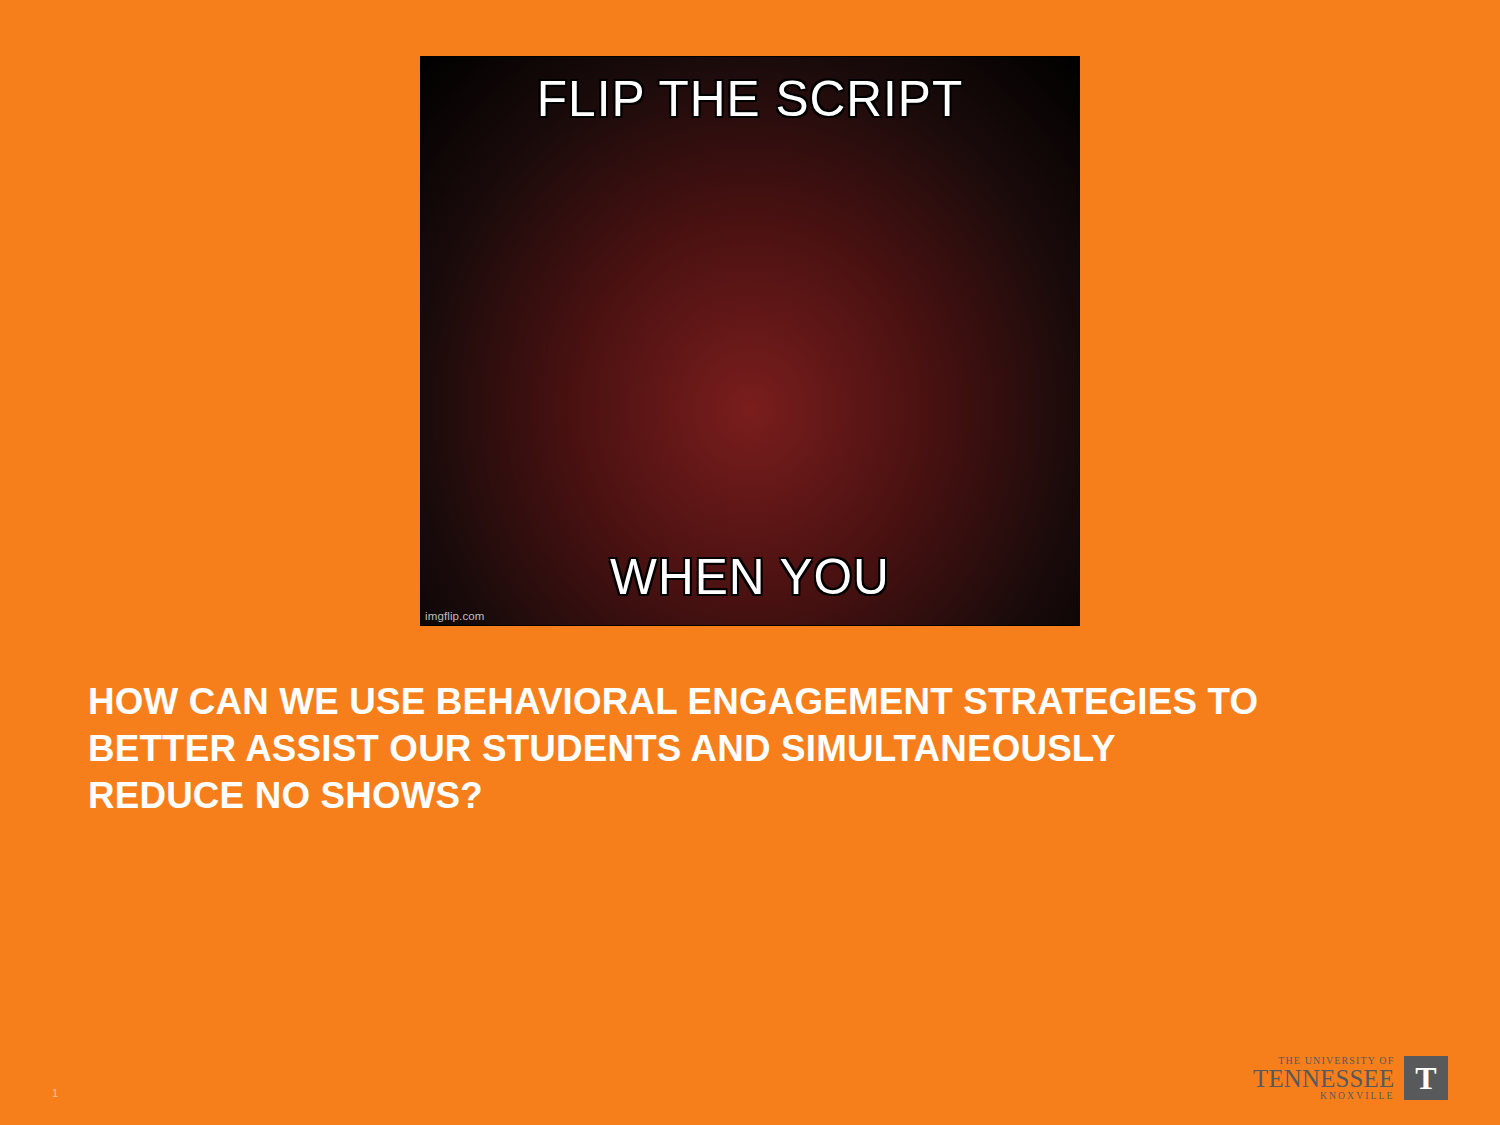Flip the Script When You imgflip.com
Flip the script when you — imgflip.com
How can we use behavioral engagement strategies to better assist our students and simultaneously reduce no shows?
The University of Tennessee Knoxville
T
1